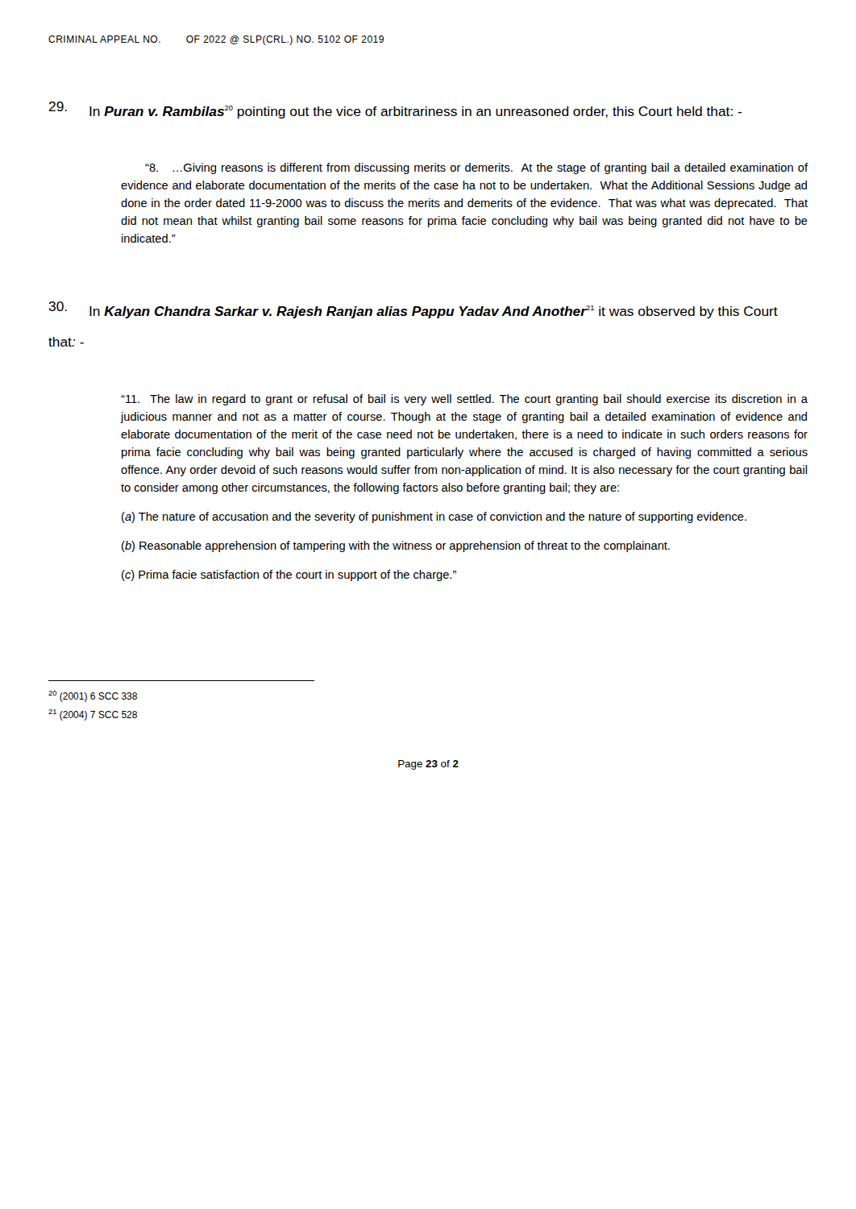CRIMINAL APPEAL NO. OF 2022 @ SLP(CRL.) NO. 5102 OF 2019
29. In Puran v. Rambilas20 pointing out the vice of arbitrariness in an unreasoned order, this Court held that: -
“8. …Giving reasons is different from discussing merits or demerits. At the stage of granting bail a detailed examination of evidence and elaborate documentation of the merits of the case ha not to be undertaken. What the Additional Sessions Judge ad done in the order dated 11-9-2000 was to discuss the merits and demerits of the evidence. That was what was deprecated. That did not mean that whilst granting bail some reasons for prima facie concluding why bail was being granted did not have to be indicated.”
30. In Kalyan Chandra Sarkar v. Rajesh Ranjan alias Pappu Yadav And Another21 it was observed by this Court that: -
“11. The law in regard to grant or refusal of bail is very well settled. The court granting bail should exercise its discretion in a judicious manner and not as a matter of course. Though at the stage of granting bail a detailed examination of evidence and elaborate documentation of the merit of the case need not be undertaken, there is a need to indicate in such orders reasons for prima facie concluding why bail was being granted particularly where the accused is charged of having committed a serious offence. Any order devoid of such reasons would suffer from non-application of mind. It is also necessary for the court granting bail to consider among other circumstances, the following factors also before granting bail; they are:
(a) The nature of accusation and the severity of punishment in case of conviction and the nature of supporting evidence.
(b) Reasonable apprehension of tampering with the witness or apprehension of threat to the complainant.
(c) Prima facie satisfaction of the court in support of the charge.”
20 (2001) 6 SCC 338
21 (2004) 7 SCC 528
Page 23 of 2